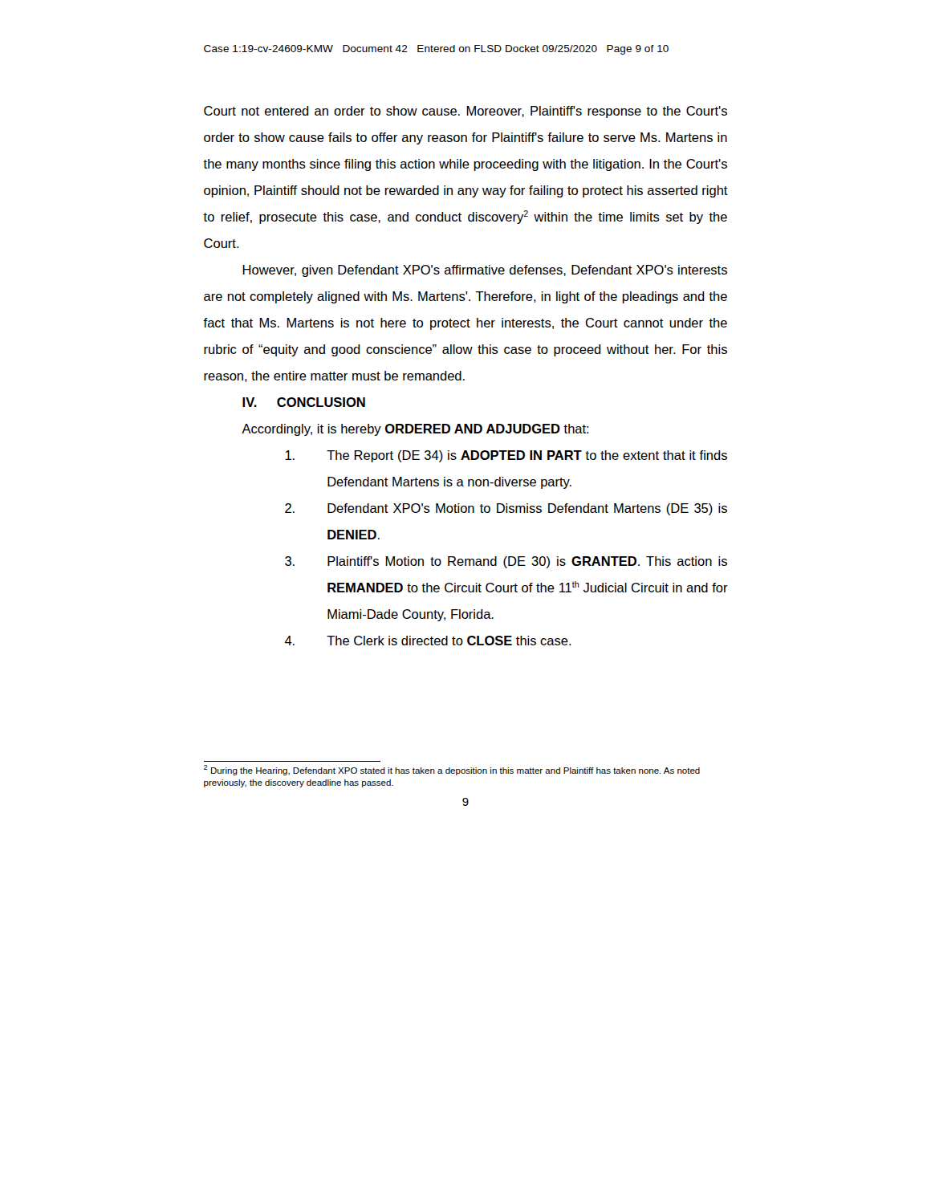Case 1:19-cv-24609-KMW Document 42 Entered on FLSD Docket 09/25/2020 Page 9 of 10
Court not entered an order to show cause. Moreover, Plaintiff's response to the Court's order to show cause fails to offer any reason for Plaintiff's failure to serve Ms. Martens in the many months since filing this action while proceeding with the litigation. In the Court's opinion, Plaintiff should not be rewarded in any way for failing to protect his asserted right to relief, prosecute this case, and conduct discovery2 within the time limits set by the Court.
However, given Defendant XPO's affirmative defenses, Defendant XPO's interests are not completely aligned with Ms. Martens'. Therefore, in light of the pleadings and the fact that Ms. Martens is not here to protect her interests, the Court cannot under the rubric of “equity and good conscience” allow this case to proceed without her. For this reason, the entire matter must be remanded.
IV. CONCLUSION
Accordingly, it is hereby ORDERED AND ADJUDGED that:
1. The Report (DE 34) is ADOPTED IN PART to the extent that it finds Defendant Martens is a non-diverse party.
2. Defendant XPO's Motion to Dismiss Defendant Martens (DE 35) is DENIED.
3. Plaintiff's Motion to Remand (DE 30) is GRANTED. This action is REMANDED to the Circuit Court of the 11th Judicial Circuit in and for Miami-Dade County, Florida.
4. The Clerk is directed to CLOSE this case.
2 During the Hearing, Defendant XPO stated it has taken a deposition in this matter and Plaintiff has taken none. As noted previously, the discovery deadline has passed.
9